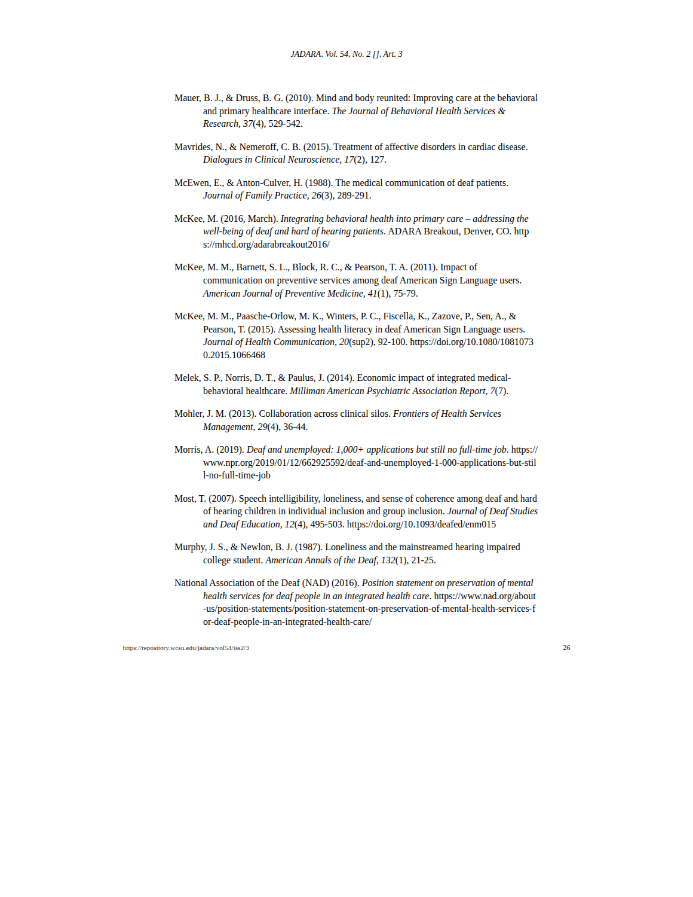JADARA, Vol. 54, No. 2 [], Art. 3
Mauer, B. J., & Druss, B. G. (2010). Mind and body reunited: Improving care at the behavioral and primary healthcare interface. The Journal of Behavioral Health Services & Research, 37(4), 529-542.
Mavrides, N., & Nemeroff, C. B. (2015). Treatment of affective disorders in cardiac disease. Dialogues in Clinical Neuroscience, 17(2), 127.
McEwen, E., & Anton-Culver, H. (1988). The medical communication of deaf patients. Journal of Family Practice, 26(3), 289-291.
McKee, M. (2016, March). Integrating behavioral health into primary care – addressing the well-being of deaf and hard of hearing patients. ADARA Breakout, Denver, CO. https://mhcd.org/adarabreakout2016/
McKee, M. M., Barnett, S. L., Block, R. C., & Pearson, T. A. (2011). Impact of communication on preventive services among deaf American Sign Language users. American Journal of Preventive Medicine, 41(1), 75-79.
McKee, M. M., Paasche-Orlow, M. K., Winters, P. C., Fiscella, K., Zazove, P., Sen, A., & Pearson, T. (2015). Assessing health literacy in deaf American Sign Language users. Journal of Health Communication, 20(sup2), 92-100. https://doi.org/10.1080/10810730.2015.1066468
Melek, S. P., Norris, D. T., & Paulus, J. (2014). Economic impact of integrated medical-behavioral healthcare. Milliman American Psychiatric Association Report, 7(7).
Mohler, J. M. (2013). Collaboration across clinical silos. Frontiers of Health Services Management, 29(4), 36-44.
Morris, A. (2019). Deaf and unemployed: 1,000+ applications but still no full-time job. https://www.npr.org/2019/01/12/662925592/deaf-and-unemployed-1-000-applications-but-still-no-full-time-job
Most, T. (2007). Speech intelligibility, loneliness, and sense of coherence among deaf and hard of hearing children in individual inclusion and group inclusion. Journal of Deaf Studies and Deaf Education, 12(4), 495-503. https://doi.org/10.1093/deafed/enm015
Murphy, J. S., & Newlon, B. J. (1987). Loneliness and the mainstreamed hearing impaired college student. American Annals of the Deaf, 132(1), 21-25.
National Association of the Deaf (NAD) (2016). Position statement on preservation of mental health services for deaf people in an integrated health care. https://www.nad.org/about-us/position-statements/position-statement-on-preservation-of-mental-health-services-for-deaf-people-in-an-integrated-health-care/
https://repository.wcsu.edu/jadara/vol54/iss2/3 26